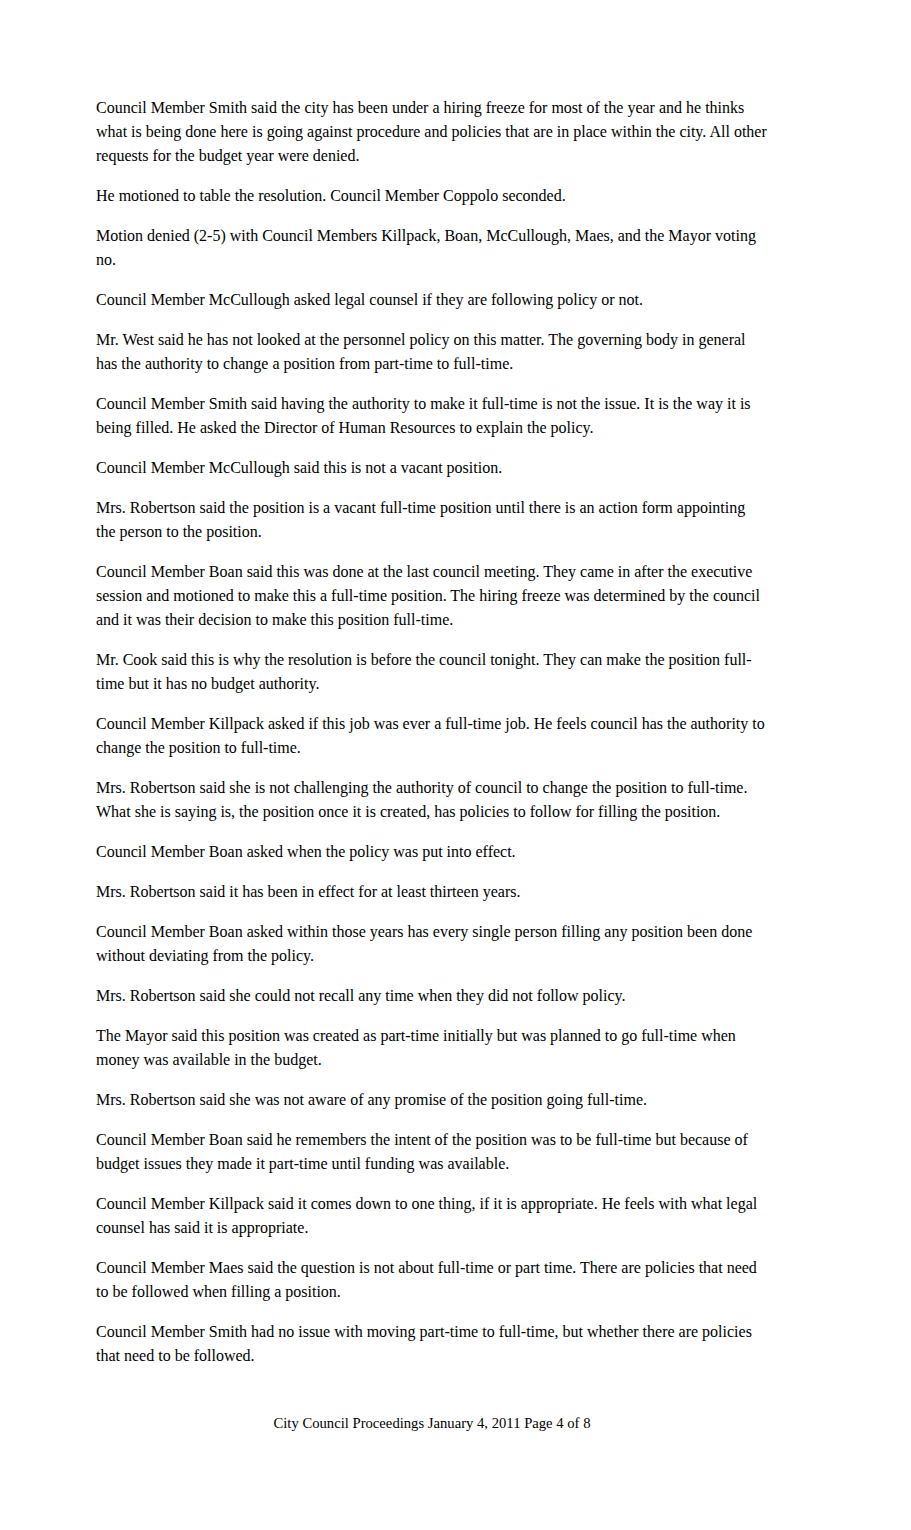Council Member Smith said the city has been under a hiring freeze for most of the year and he thinks what is being done here is going against procedure and policies that are in place within the city. All other requests for the budget year were denied.
He motioned to table the resolution. Council Member Coppolo seconded.
Motion denied (2-5) with Council Members Killpack, Boan, McCullough, Maes, and the Mayor voting no.
Council Member McCullough asked legal counsel if they are following policy or not.
Mr. West said he has not looked at the personnel policy on this matter. The governing body in general has the authority to change a position from part-time to full-time.
Council Member Smith said having the authority to make it full-time is not the issue. It is the way it is being filled. He asked the Director of Human Resources to explain the policy.
Council Member McCullough said this is not a vacant position.
Mrs. Robertson said the position is a vacant full-time position until there is an action form appointing the person to the position.
Council Member Boan said this was done at the last council meeting. They came in after the executive session and motioned to make this a full-time position. The hiring freeze was determined by the council and it was their decision to make this position full-time.
Mr. Cook said this is why the resolution is before the council tonight. They can make the position full-time but it has no budget authority.
Council Member Killpack asked if this job was ever a full-time job. He feels council has the authority to change the position to full-time.
Mrs. Robertson said she is not challenging the authority of council to change the position to full-time. What she is saying is, the position once it is created, has policies to follow for filling the position.
Council Member Boan asked when the policy was put into effect.
Mrs. Robertson said it has been in effect for at least thirteen years.
Council Member Boan asked within those years has every single person filling any position been done without deviating from the policy.
Mrs. Robertson said she could not recall any time when they did not follow policy.
The Mayor said this position was created as part-time initially but was planned to go full-time when money was available in the budget.
Mrs. Robertson said she was not aware of any promise of the position going full-time.
Council Member Boan said he remembers the intent of the position was to be full-time but because of budget issues they made it part-time until funding was available.
Council Member Killpack said it comes down to one thing, if it is appropriate. He feels with what legal counsel has said it is appropriate.
Council Member Maes said the question is not about full-time or part time. There are policies that need to be followed when filling a position.
Council Member Smith had no issue with moving part-time to full-time, but whether there are policies that need to be followed.
City Council Proceedings January 4, 2011 Page 4 of 8